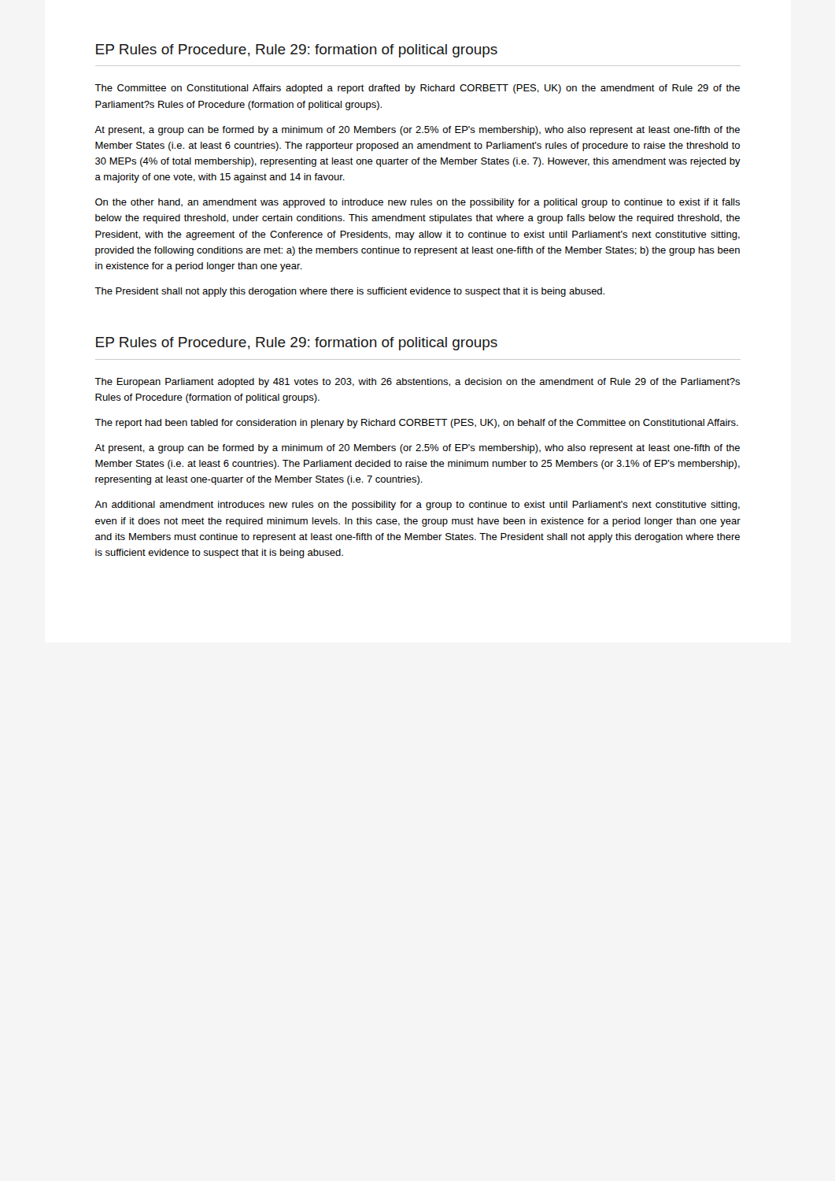EP Rules of Procedure, Rule 29: formation of political groups
The Committee on Constitutional Affairs adopted a report drafted by Richard CORBETT (PES, UK) on the amendment of Rule 29 of the Parliament?s Rules of Procedure (formation of political groups).
At present, a group can be formed by a minimum of 20 Members (or 2.5% of EP's membership), who also represent at least one-fifth of the Member States (i.e. at least 6 countries). The rapporteur proposed an amendment to Parliament's rules of procedure to raise the threshold to 30 MEPs (4% of total membership), representing at least one quarter of the Member States (i.e. 7). However, this amendment was rejected by a majority of one vote, with 15 against and 14 in favour.
On the other hand, an amendment was approved to introduce new rules on the possibility for a political group to continue to exist if it falls below the required threshold, under certain conditions. This amendment stipulates that where a group falls below the required threshold, the President, with the agreement of the Conference of Presidents, may allow it to continue to exist until Parliament's next constitutive sitting, provided the following conditions are met: a) the members continue to represent at least one-fifth of the Member States; b) the group has been in existence for a period longer than one year.
The President shall not apply this derogation where there is sufficient evidence to suspect that it is being abused.
EP Rules of Procedure, Rule 29: formation of political groups
The European Parliament adopted by 481 votes to 203, with 26 abstentions, a decision on the amendment of Rule 29 of the Parliament?s Rules of Procedure (formation of political groups).
The report had been tabled for consideration in plenary by Richard CORBETT (PES, UK), on behalf of the Committee on Constitutional Affairs.
At present, a group can be formed by a minimum of 20 Members (or 2.5% of EP's membership), who also represent at least one-fifth of the Member States (i.e. at least 6 countries). The Parliament decided to raise the minimum number to 25 Members (or 3.1% of EP's membership), representing at least one-quarter of the Member States (i.e. 7 countries).
An additional amendment introduces new rules on the possibility for a group to continue to exist until Parliament's next constitutive sitting, even if it does not meet the required minimum levels. In this case, the group must have been in existence for a period longer than one year and its Members must continue to represent at least one-fifth of the Member States. The President shall not apply this derogation where there is sufficient evidence to suspect that it is being abused.